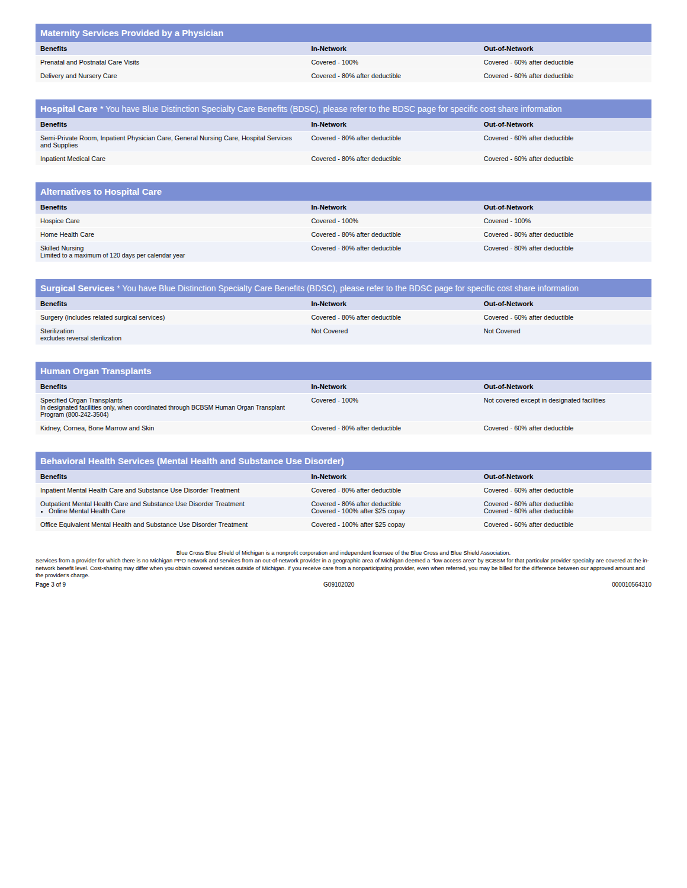Maternity Services Provided by a Physician
| Benefits | In-Network | Out-of-Network |
| --- | --- | --- |
| Prenatal and Postnatal Care Visits | Covered - 100% | Covered - 60% after deductible |
| Delivery and Nursery Care | Covered - 80% after deductible | Covered - 60% after deductible |
Hospital Care * You have Blue Distinction Specialty Care Benefits (BDSC), please refer to the BDSC page for specific cost share information
| Benefits | In-Network | Out-of-Network |
| --- | --- | --- |
| Semi-Private Room, Inpatient Physician Care, General Nursing Care, Hospital Services and Supplies | Covered - 80% after deductible | Covered - 60% after deductible |
| Inpatient Medical Care | Covered - 80% after deductible | Covered - 60% after deductible |
Alternatives to Hospital Care
| Benefits | In-Network | Out-of-Network |
| --- | --- | --- |
| Hospice Care | Covered - 100% | Covered - 100% |
| Home Health Care | Covered - 80% after deductible | Covered - 80% after deductible |
| Skilled Nursing Limited to a maximum of 120 days per calendar year | Covered - 80% after deductible | Covered - 80% after deductible |
Surgical Services * You have Blue Distinction Specialty Care Benefits (BDSC), please refer to the BDSC page for specific cost share information
| Benefits | In-Network | Out-of-Network |
| --- | --- | --- |
| Surgery (includes related surgical services) | Covered - 80% after deductible | Covered - 60% after deductible |
| Sterilization excludes reversal sterilization | Not Covered | Not Covered |
Human Organ Transplants
| Benefits | In-Network | Out-of-Network |
| --- | --- | --- |
| Specified Organ Transplants In designated facilities only, when coordinated through BCBSM Human Organ Transplant Program (800-242-3504) | Covered - 100% | Not covered except in designated facilities |
| Kidney, Cornea, Bone Marrow and Skin | Covered - 80% after deductible | Covered - 60% after deductible |
Behavioral Health Services (Mental Health and Substance Use Disorder)
| Benefits | In-Network | Out-of-Network |
| --- | --- | --- |
| Inpatient Mental Health Care and Substance Use Disorder Treatment | Covered - 80% after deductible | Covered - 60% after deductible |
| Outpatient Mental Health Care and Substance Use Disorder Treatment Online Mental Health Care | Covered - 80% after deductible Covered - 100% after $25 copay | Covered - 60% after deductible Covered - 60% after deductible |
| Office Equivalent Mental Health and Substance Use Disorder Treatment | Covered - 100% after $25 copay | Covered - 60% after deductible |
Blue Cross Blue Shield of Michigan is a nonprofit corporation and independent licensee of the Blue Cross and Blue Shield Association.
Services from a provider for which there is no Michigan PPO network and services from an out-of-network provider in a geographic area of Michigan deemed a "low access area" by BCBSM for that particular provider specialty are covered at the in-network benefit level. Cost-sharing may differ when you obtain covered services outside of Michigan. If you receive care from a nonparticipating provider, even when referred, you may be billed for the difference between our approved amount and the provider's charge.
Page 3 of 9 G09102020 000010564310